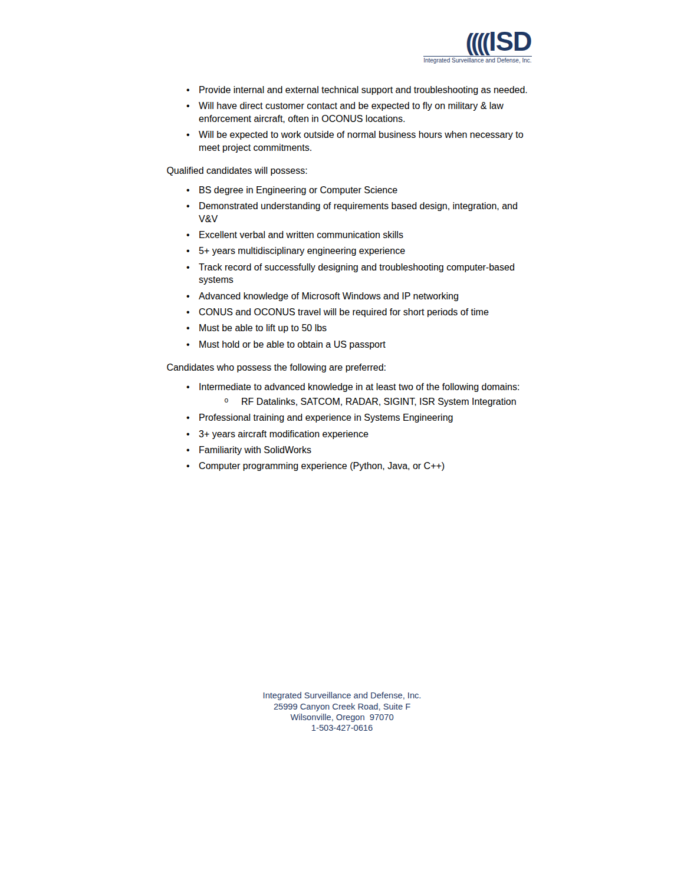((((ISD
Integrated Surveillance and Defense, Inc.
Provide internal and external technical support and troubleshooting as needed.
Will have direct customer contact and be expected to fly on military & law enforcement aircraft, often in OCONUS locations.
Will be expected to work outside of normal business hours when necessary to meet project commitments.
Qualified candidates will possess:
BS degree in Engineering or Computer Science
Demonstrated understanding of requirements based design, integration, and V&V
Excellent verbal and written communication skills
5+ years multidisciplinary engineering experience
Track record of successfully designing and troubleshooting computer-based systems
Advanced knowledge of Microsoft Windows and IP networking
CONUS and OCONUS travel will be required for short periods of time
Must be able to lift up to 50 lbs
Must hold or be able to obtain a US passport
Candidates who possess the following are preferred:
Intermediate to advanced knowledge in at least two of the following domains:
RF Datalinks, SATCOM, RADAR, SIGINT, ISR System Integration
Professional training and experience in Systems Engineering
3+ years aircraft modification experience
Familiarity with SolidWorks
Computer programming experience (Python, Java, or C++)
Integrated Surveillance and Defense, Inc.
25999 Canyon Creek Road, Suite F
Wilsonville, Oregon 97070
1-503-427-0616